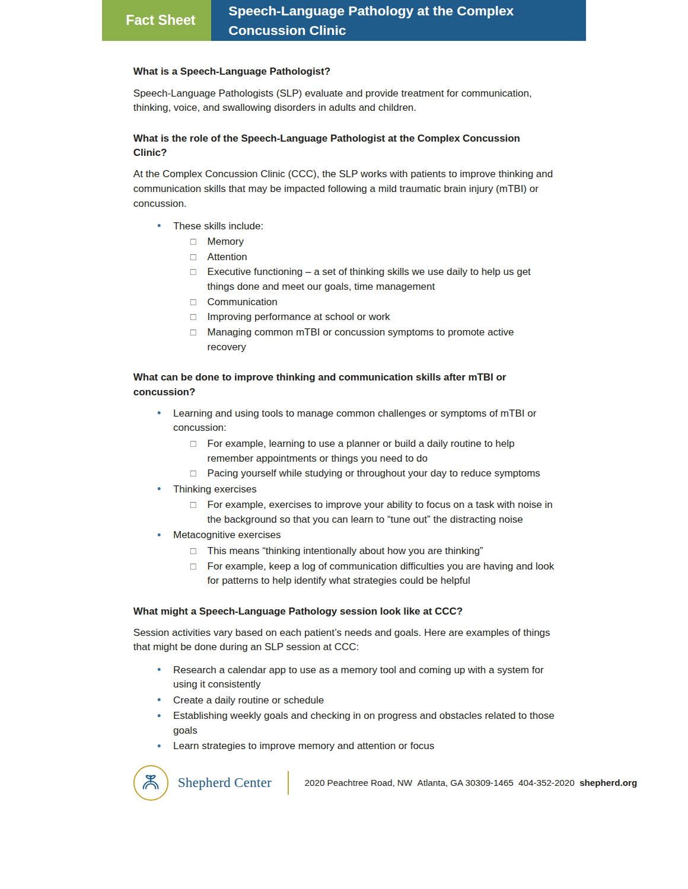Fact Sheet
Speech-Language Pathology at the Complex Concussion Clinic
What is a Speech-Language Pathologist?
Speech-Language Pathologists (SLP) evaluate and provide treatment for communication, thinking, voice, and swallowing disorders in adults and children.
What is the role of the Speech-Language Pathologist at the Complex Concussion Clinic?
At the Complex Concussion Clinic (CCC), the SLP works with patients to improve thinking and communication skills that may be impacted following a mild traumatic brain injury (mTBI) or concussion.
These skills include:
Memory
Attention
Executive functioning – a set of thinking skills we use daily to help us get things done and meet our goals, time management
Communication
Improving performance at school or work
Managing common mTBI or concussion symptoms to promote active recovery
What can be done to improve thinking and communication skills after mTBI or concussion?
Learning and using tools to manage common challenges or symptoms of mTBI or concussion:
For example, learning to use a planner or build a daily routine to help remember appointments or things you need to do
Pacing yourself while studying or throughout your day to reduce symptoms
Thinking exercises
For example, exercises to improve your ability to focus on a task with noise in the background so that you can learn to “tune out” the distracting noise
Metacognitive exercises
This means “thinking intentionally about how you are thinking”
For example, keep a log of communication difficulties you are having and look for patterns to help identify what strategies could be helpful
What might a Speech-Language Pathology session look like at CCC?
Session activities vary based on each patient’s needs and goals. Here are examples of things that might be done during an SLP session at CCC:
Research a calendar app to use as a memory tool and coming up with a system for using it consistently
Create a daily routine or schedule
Establishing weekly goals and checking in on progress and obstacles related to those goals
Learn strategies to improve memory and attention or focus
Shepherd Center
2020 Peachtree Road, NW Atlanta, GA 30309-1465 404-352-2020 shepherd.org